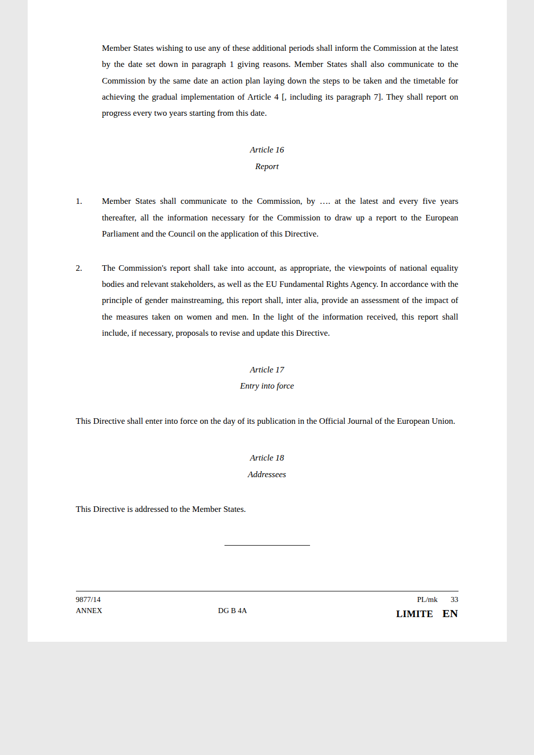Member States wishing to use any of these additional periods shall inform the Commission at the latest by the date set down in paragraph 1 giving reasons. Member States shall also communicate to the Commission by the same date an action plan laying down the steps to be taken and the timetable for achieving the gradual implementation of Article 4 [, including its paragraph 7]. They shall report on progress every two years starting from this date.
Article 16
Report
1. Member States shall communicate to the Commission, by …. at the latest and every five years thereafter, all the information necessary for the Commission to draw up a report to the European Parliament and the Council on the application of this Directive.
2. The Commission's report shall take into account, as appropriate, the viewpoints of national equality bodies and relevant stakeholders, as well as the EU Fundamental Rights Agency. In accordance with the principle of gender mainstreaming, this report shall, inter alia, provide an assessment of the impact of the measures taken on women and men. In the light of the information received, this report shall include, if necessary, proposals to revise and update this Directive.
Article 17
Entry into force
This Directive shall enter into force on the day of its publication in the Official Journal of the European Union.
Article 18
Addressees
This Directive is addressed to the Member States.
| 9877/14 | | PL/mk 33 |
| ANNEX | DG B 4A | LIMITE EN |